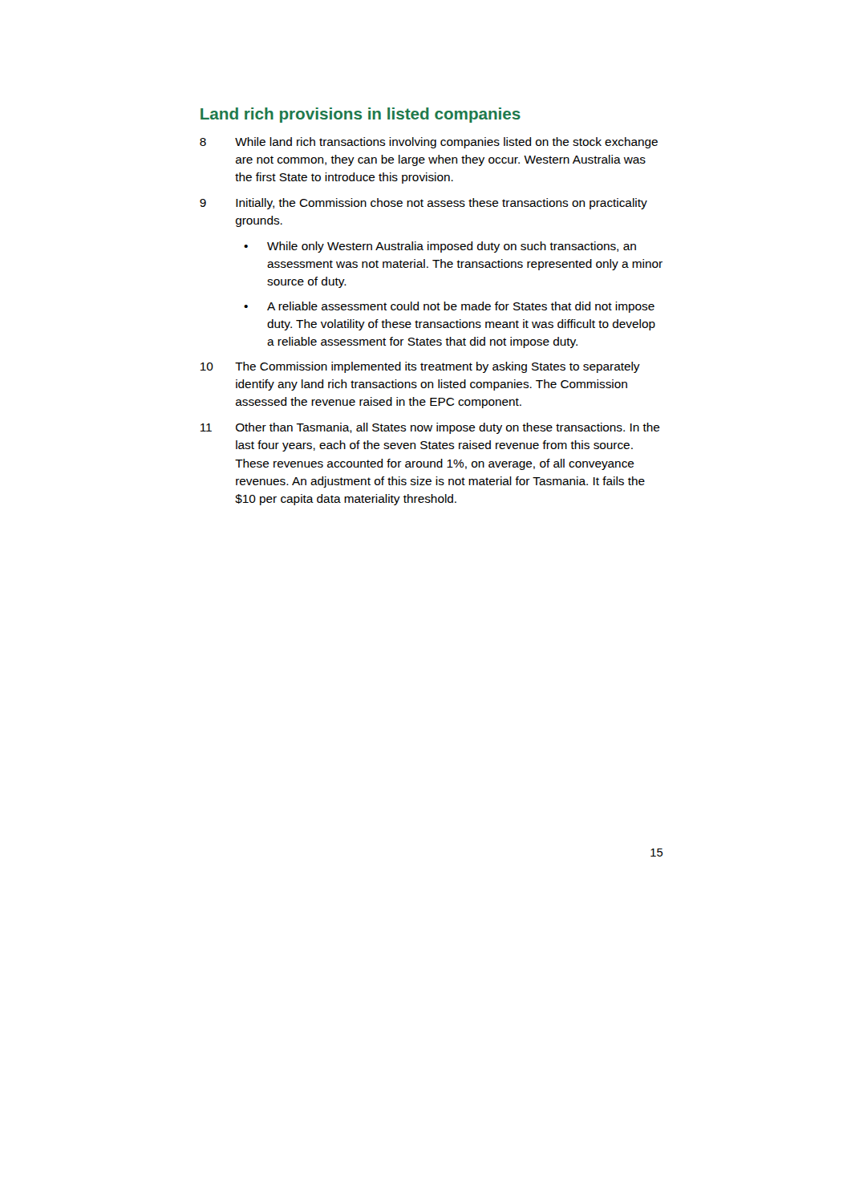Land rich provisions in listed companies
8
While land rich transactions involving companies listed on the stock exchange are not common, they can be large when they occur. Western Australia was the first State to introduce this provision.
9
Initially, the Commission chose not assess these transactions on practicality grounds.
• While only Western Australia imposed duty on such transactions, an assessment was not material. The transactions represented only a minor source of duty.
• A reliable assessment could not be made for States that did not impose duty. The volatility of these transactions meant it was difficult to develop a reliable assessment for States that did not impose duty.
10
The Commission implemented its treatment by asking States to separately identify any land rich transactions on listed companies. The Commission assessed the revenue raised in the EPC component.
11
Other than Tasmania, all States now impose duty on these transactions. In the last four years, each of the seven States raised revenue from this source. These revenues accounted for around 1%, on average, of all conveyance revenues. An adjustment of this size is not material for Tasmania. It fails the $10 per capita data materiality threshold.
15